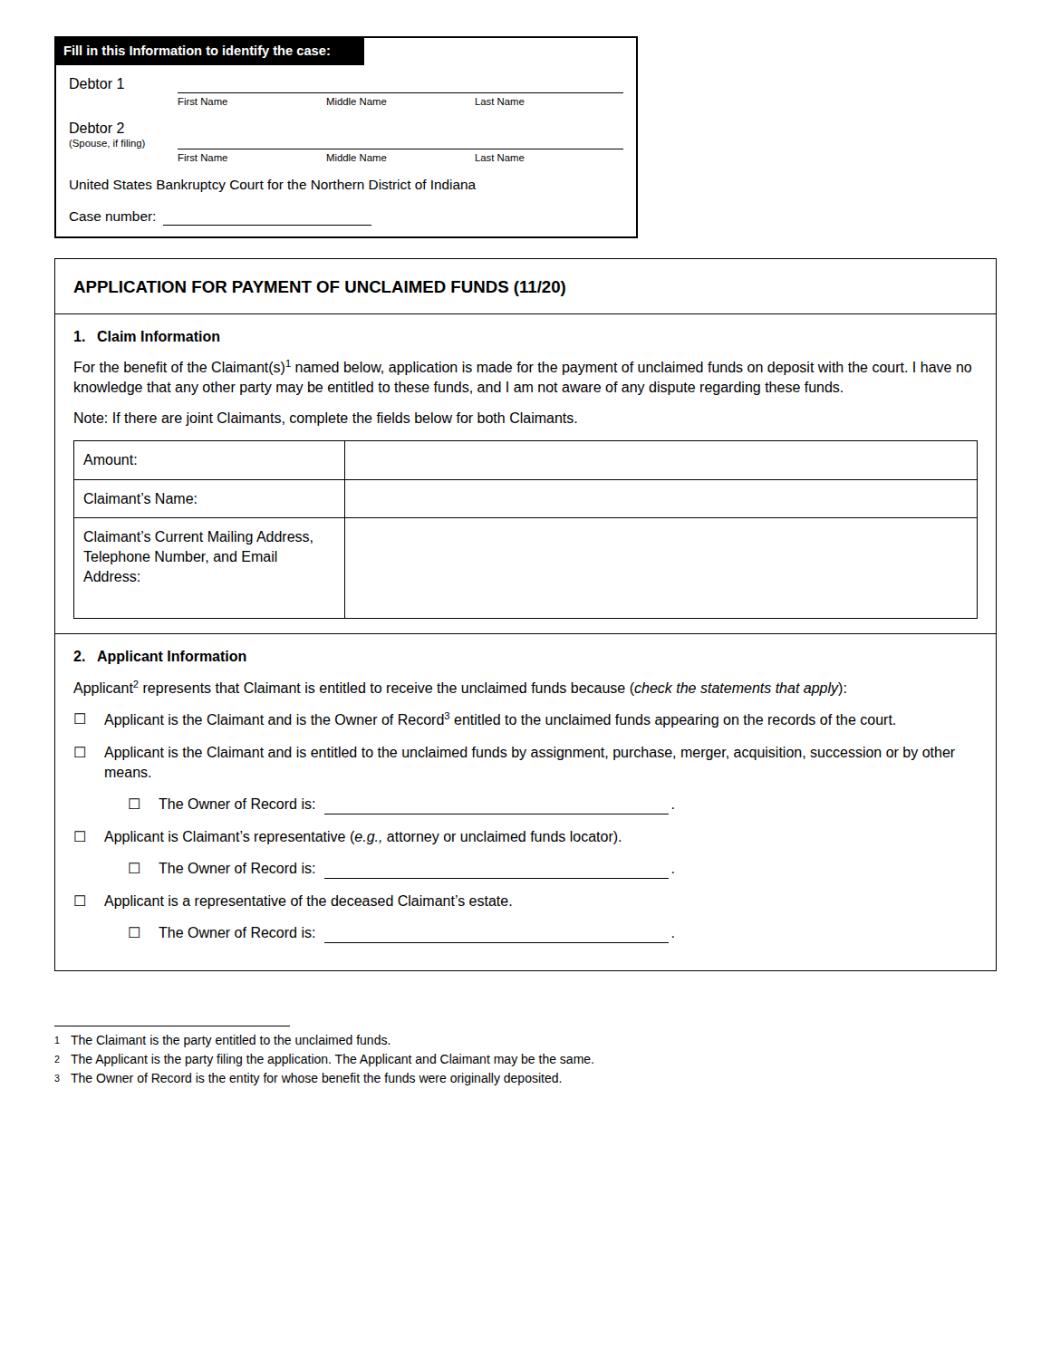Fill in this Information to identify the case:
Debtor 1
First Name Middle Name Last Name
Debtor 2(Spouse, if filing)
First Name Middle Name Last Name
United States Bankruptcy Court for the Northern District of Indiana
Case number:
APPLICATION FOR PAYMENT OF UNCLAIMED FUNDS (11/20)
1. Claim Information
For the benefit of the Claimant(s)1 named below, application is made for the payment of unclaimed funds on deposit with the court. I have no knowledge that any other party may be entitled to these funds, and I am not aware of any dispute regarding these funds.
Note: If there are joint Claimants, complete the fields below for both Claimants.
| Amount: | |
| Claimant’s Name: | |
| Claimant’s Current Mailing Address, Telephone Number, and Email Address: | |
2. Applicant Information
Applicant2 represents that Claimant is entitled to receive the unclaimed funds because (check the statements that apply):
☐
Applicant is the Claimant and is the Owner of Record3 entitled to the unclaimed funds appearing on the records of the court.
☐
Applicant is the Claimant and is entitled to the unclaimed funds by assignment, purchase, merger, acquisition, succession or by other means.
☐
The Owner of Record is: .
☐
Applicant is Claimant’s representative (e.g., attorney or unclaimed funds locator).
☐
The Owner of Record is: .
☐
Applicant is a representative of the deceased Claimant’s estate.
☐
The Owner of Record is: .
1 The Claimant is the party entitled to the unclaimed funds.
2 The Applicant is the party filing the application. The Applicant and Claimant may be the same.
3 The Owner of Record is the entity for whose benefit the funds were originally deposited.